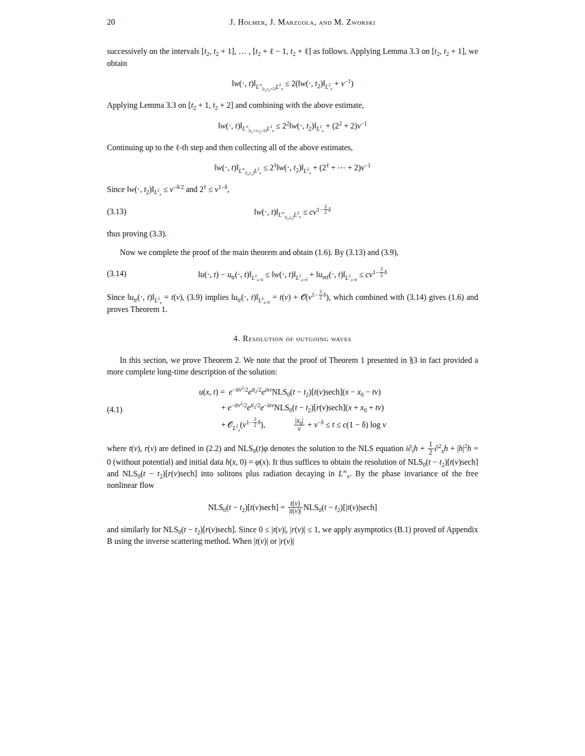20 J. Holmer, J. Marzuola, and M. Zworski
successively on the intervals [t2, t2 + 1], … , [t2 + ℓ − 1, t2 + ℓ] as follows. Applying Lemma 3.3 on [t2, t2 + 1], we obtain
‖w(·, t)‖L∞[t2,t2+1]L2x ≤ 2(‖w(·, t2)‖L2x + v−1)
Applying Lemma 3.3 on [t2 + 1, t2 + 2] and combining with the above estimate,
‖w(·, t)‖L∞[t2+1,t2+2]L2x ≤ 22‖w(·, t2)‖L2x + (22 + 2)v−1
Continuing up to the ℓ-th step and then collecting all of the above estimates,
‖w(·, t)‖L∞[t2,t3]L2x ≤ 2ℓ‖w(·, t2)‖L2x + (2ℓ + ⋯ + 2)v−1
Since ‖w(·, t2)‖L2x ≤ v−δ/2 and 2ℓ ≤ v1−δ,
(3.13) ‖w(·, t)‖L∞[t2,t3]L2x ≤ cv1−32δ
thus proving (3.3).
Now we complete the proof of the main theorem and obtain (1.6). By (3.13) and (3.9),
(3.14) ‖u(·, t) − utr(·, t)‖L2x>0 ≤ ‖w(·, t)‖L2x>0 + ‖uref(·, t)‖L2x>0 ≤ cv1−32δ
Since ‖utr(·, t)‖L2x = t(v), (3.9) implies ‖utr(·, t)‖L2x>0 = t(v) + 𝒪(v1−32δ), which combined with (3.14) gives (1.6) and proves Theorem 1.
4. Resolution of outgoing waves
In this section, we prove Theorem 2. We note that the proof of Theorem 1 presented in §3 in fact provided a more complete long-time description of the solution:
(4.1) u(x, t) = e−itv2/2eit2/2eixvNLS0(t − t2)[t(v)sech](x − x0 − tv) + e−itv2/2eit2/2e−ixvNLS0(t − t2)[r(v)sech](x + x0 + tv) + 𝒪L2x(v1−32δ), |x0|v + v−δ ≤ t ≤ c(1 − δ) log v
where t(v), r(v) are defined in (2.2) and NLS0(t)φ denotes the solution to the NLS equation i∂th + 12∂2xh + |h|2h = 0 (without potential) and initial data h(x, 0) = φ(x). It thus suffices to obtain the resolution of NLS0(t − t2)[t(v)sech] and NLS0(t − t2)[r(v)sech] into solitons plus radiation decaying in L∞x. By the phase invariance of the free nonlinear flow
NLS0(t − t2)[t(v)sech] = t(v)|t(v)|NLS0(t − t2)[|t(v)|sech]
and similarly for NLS0(t − t2)[r(v)sech]. Since 0 ≤ |t(v)|, |r(v)| ≤ 1, we apply asymptotics (B.1) proved of Appendix B using the inverse scattering method. When |t(v)| or |r(v)|